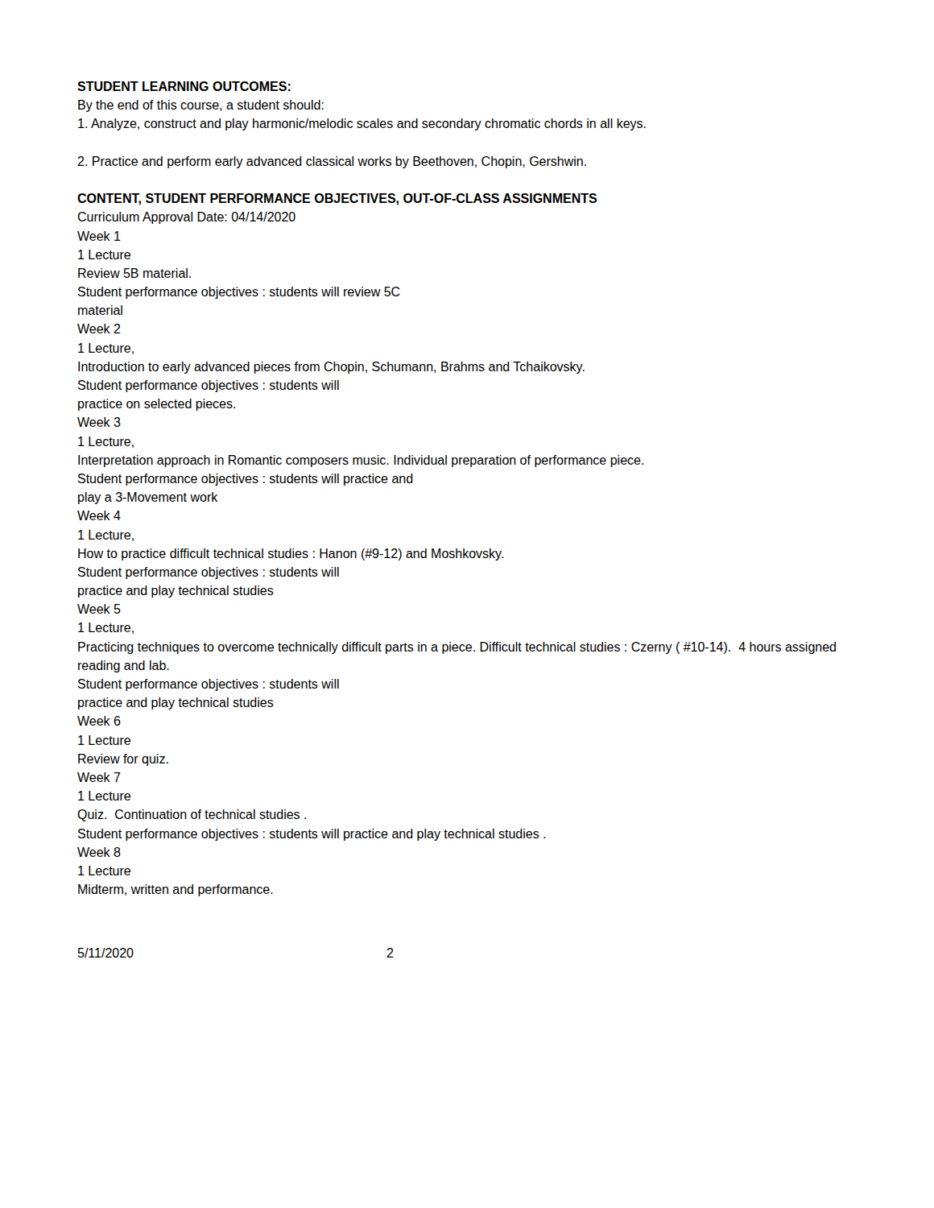STUDENT LEARNING OUTCOMES:
By the end of this course, a student should:
1. Analyze, construct and play harmonic/melodic scales and secondary chromatic chords in all keys.
2. Practice and perform early advanced classical works by Beethoven, Chopin, Gershwin.
CONTENT, STUDENT PERFORMANCE OBJECTIVES, OUT-OF-CLASS ASSIGNMENTS
Curriculum Approval Date: 04/14/2020
Week 1
1 Lecture
Review 5B material.
Student performance objectives : students will review 5C
material
Week 2
1 Lecture,
Introduction to early advanced pieces from Chopin, Schumann, Brahms and Tchaikovsky.
Student performance objectives : students will
practice on selected pieces.
Week 3
1 Lecture,
Interpretation approach in Romantic composers music. Individual preparation of performance piece.
Student performance objectives : students will practice and
play a 3-Movement work
Week 4
1 Lecture,
How to practice difficult technical studies : Hanon (#9-12) and Moshkovsky.
Student performance objectives : students will
practice and play technical studies
Week 5
1 Lecture,
Practicing techniques to overcome technically difficult parts in a piece. Difficult technical studies : Czerny ( #10-14). 4 hours assigned reading and lab.
Student performance objectives : students will
practice and play technical studies
Week 6
1 Lecture
Review for quiz.
Week 7
1 Lecture
Quiz. Continuation of technical studies .
Student performance objectives : students will practice and play technical studies .
Week 8
1 Lecture
Midterm, written and performance.
5/11/2020 2